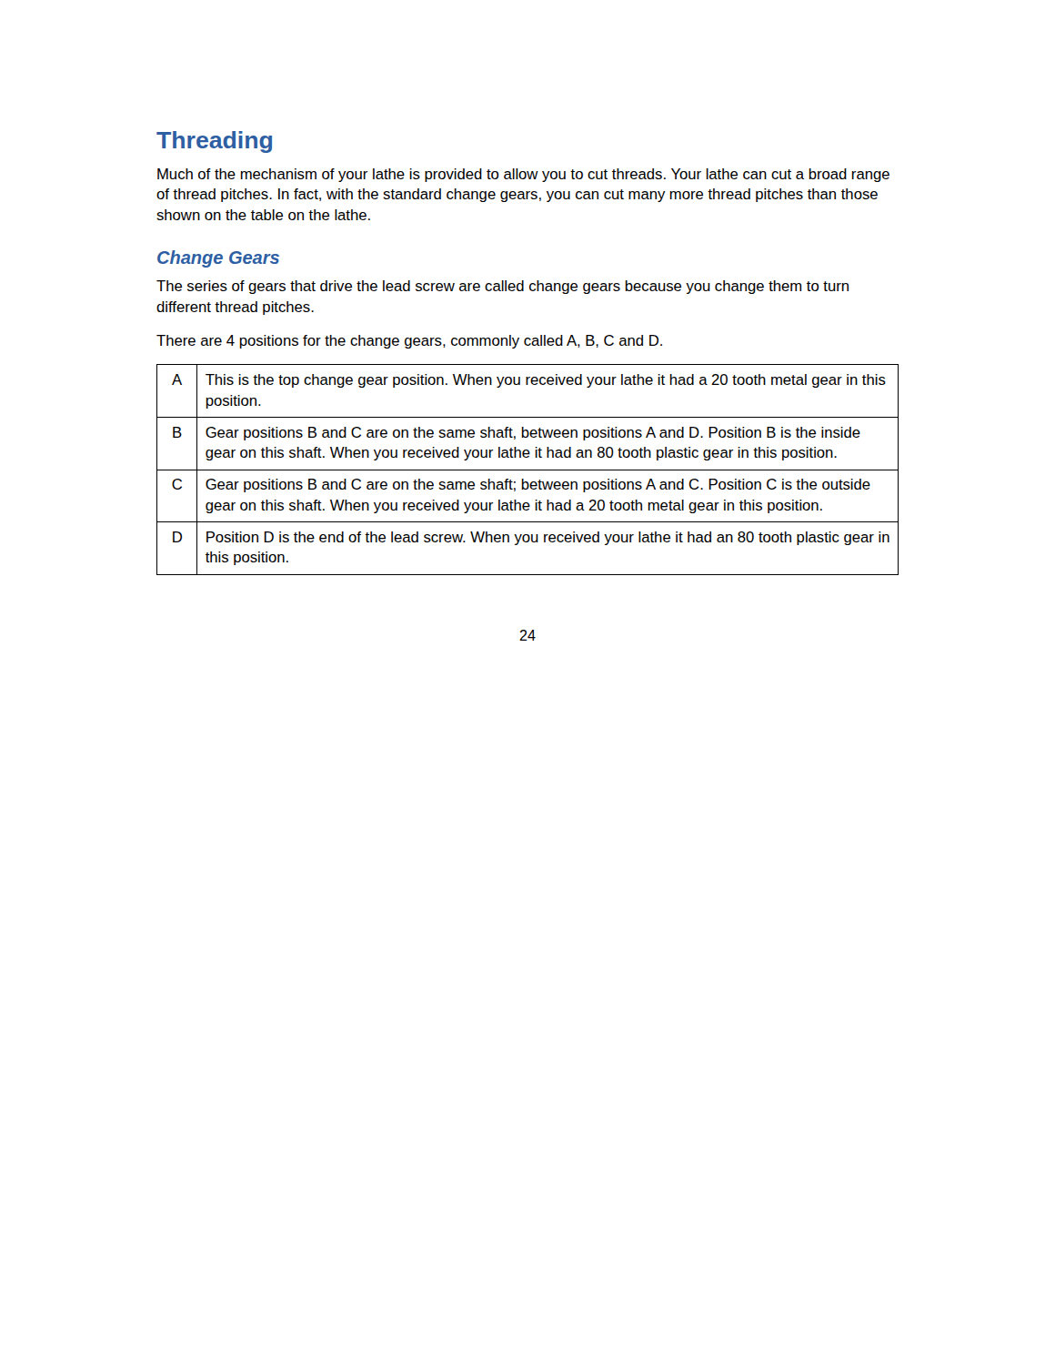Threading
Much of the mechanism of your lathe is provided to allow you to cut threads. Your lathe can cut a broad range of thread pitches. In fact, with the standard change gears, you can cut many more thread pitches than those shown on the table on the lathe.
Change Gears
The series of gears that drive the lead screw are called change gears because you change them to turn different thread pitches.
There are 4 positions for the change gears, commonly called A, B, C and D.
| A | This is the top change gear position. When you received your lathe it had a 20 tooth metal gear in this position. |
| B | Gear positions B and C are on the same shaft, between positions A and D. Position B is the inside gear on this shaft. When you received your lathe it had an 80 tooth plastic gear in this position. |
| C | Gear positions B and C are on the same shaft; between positions A and C. Position C is the outside gear on this shaft. When you received your lathe it had a 20 tooth metal gear in this position. |
| D | Position D is the end of the lead screw. When you received your lathe it had an 80 tooth plastic gear in this position. |
24